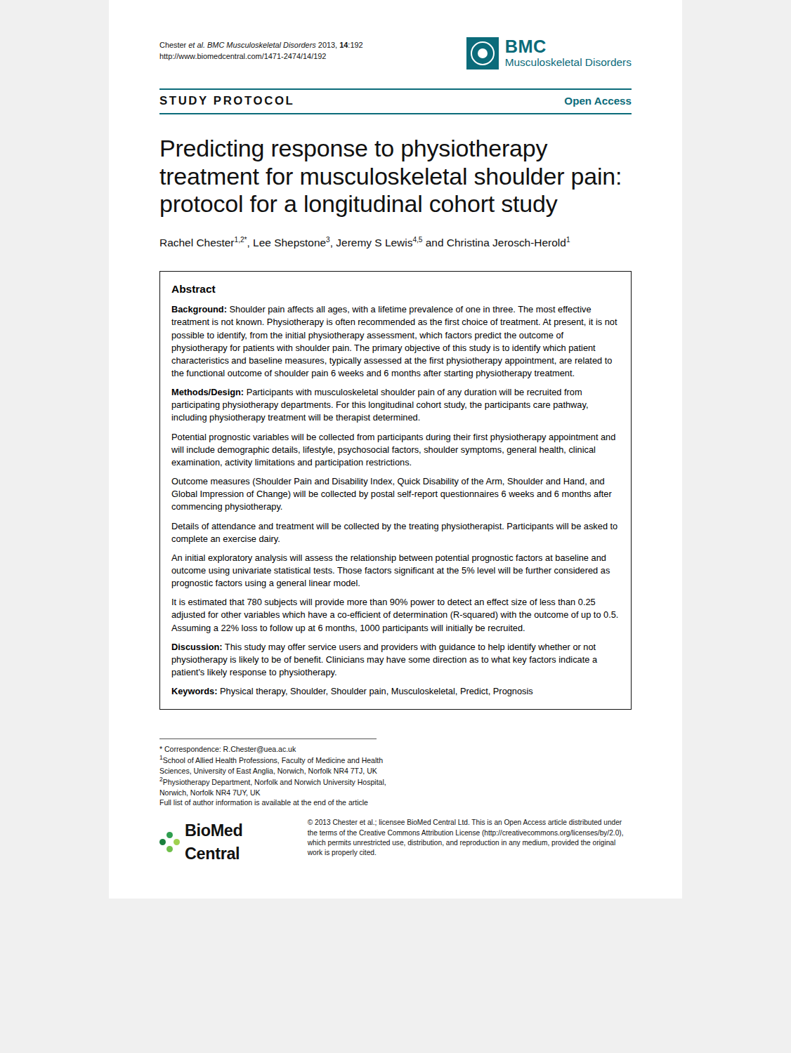Chester et al. BMC Musculoskeletal Disorders 2013, 14:192
http://www.biomedcentral.com/1471-2474/14/192
BMC
Musculoskeletal Disorders
STUDY PROTOCOL
Open Access
Predicting response to physiotherapy treatment for musculoskeletal shoulder pain: protocol for a longitudinal cohort study
Rachel Chester1,2*, Lee Shepstone3, Jeremy S Lewis4,5 and Christina Jerosch-Herold1
Abstract
Background: Shoulder pain affects all ages, with a lifetime prevalence of one in three. The most effective treatment is not known. Physiotherapy is often recommended as the first choice of treatment. At present, it is not possible to identify, from the initial physiotherapy assessment, which factors predict the outcome of physiotherapy for patients with shoulder pain. The primary objective of this study is to identify which patient characteristics and baseline measures, typically assessed at the first physiotherapy appointment, are related to the functional outcome of shoulder pain 6 weeks and 6 months after starting physiotherapy treatment.
Methods/Design: Participants with musculoskeletal shoulder pain of any duration will be recruited from participating physiotherapy departments. For this longitudinal cohort study, the participants care pathway, including physiotherapy treatment will be therapist determined.
Potential prognostic variables will be collected from participants during their first physiotherapy appointment and will include demographic details, lifestyle, psychosocial factors, shoulder symptoms, general health, clinical examination, activity limitations and participation restrictions.
Outcome measures (Shoulder Pain and Disability Index, Quick Disability of the Arm, Shoulder and Hand, and Global Impression of Change) will be collected by postal self-report questionnaires 6 weeks and 6 months after commencing physiotherapy.
Details of attendance and treatment will be collected by the treating physiotherapist. Participants will be asked to complete an exercise dairy.
An initial exploratory analysis will assess the relationship between potential prognostic factors at baseline and outcome using univariate statistical tests. Those factors significant at the 5% level will be further considered as prognostic factors using a general linear model.
It is estimated that 780 subjects will provide more than 90% power to detect an effect size of less than 0.25 adjusted for other variables which have a co-efficient of determination (R-squared) with the outcome of up to 0.5. Assuming a 22% loss to follow up at 6 months, 1000 participants will initially be recruited.
Discussion: This study may offer service users and providers with guidance to help identify whether or not physiotherapy is likely to be of benefit. Clinicians may have some direction as to what key factors indicate a patient's likely response to physiotherapy.
Keywords: Physical therapy, Shoulder, Shoulder pain, Musculoskeletal, Predict, Prognosis
* Correspondence: R.Chester@uea.ac.uk
1School of Allied Health Professions, Faculty of Medicine and Health
Sciences, University of East Anglia, Norwich, Norfolk NR4 7TJ, UK
2Physiotherapy Department, Norfolk and Norwich University Hospital,
Norwich, Norfolk NR4 7UY, UK
Full list of author information is available at the end of the article
BioMed Central
© 2013 Chester et al.; licensee BioMed Central Ltd. This is an Open Access article distributed under the terms of the Creative Commons Attribution License (http://creativecommons.org/licenses/by/2.0), which permits unrestricted use, distribution, and reproduction in any medium, provided the original work is properly cited.